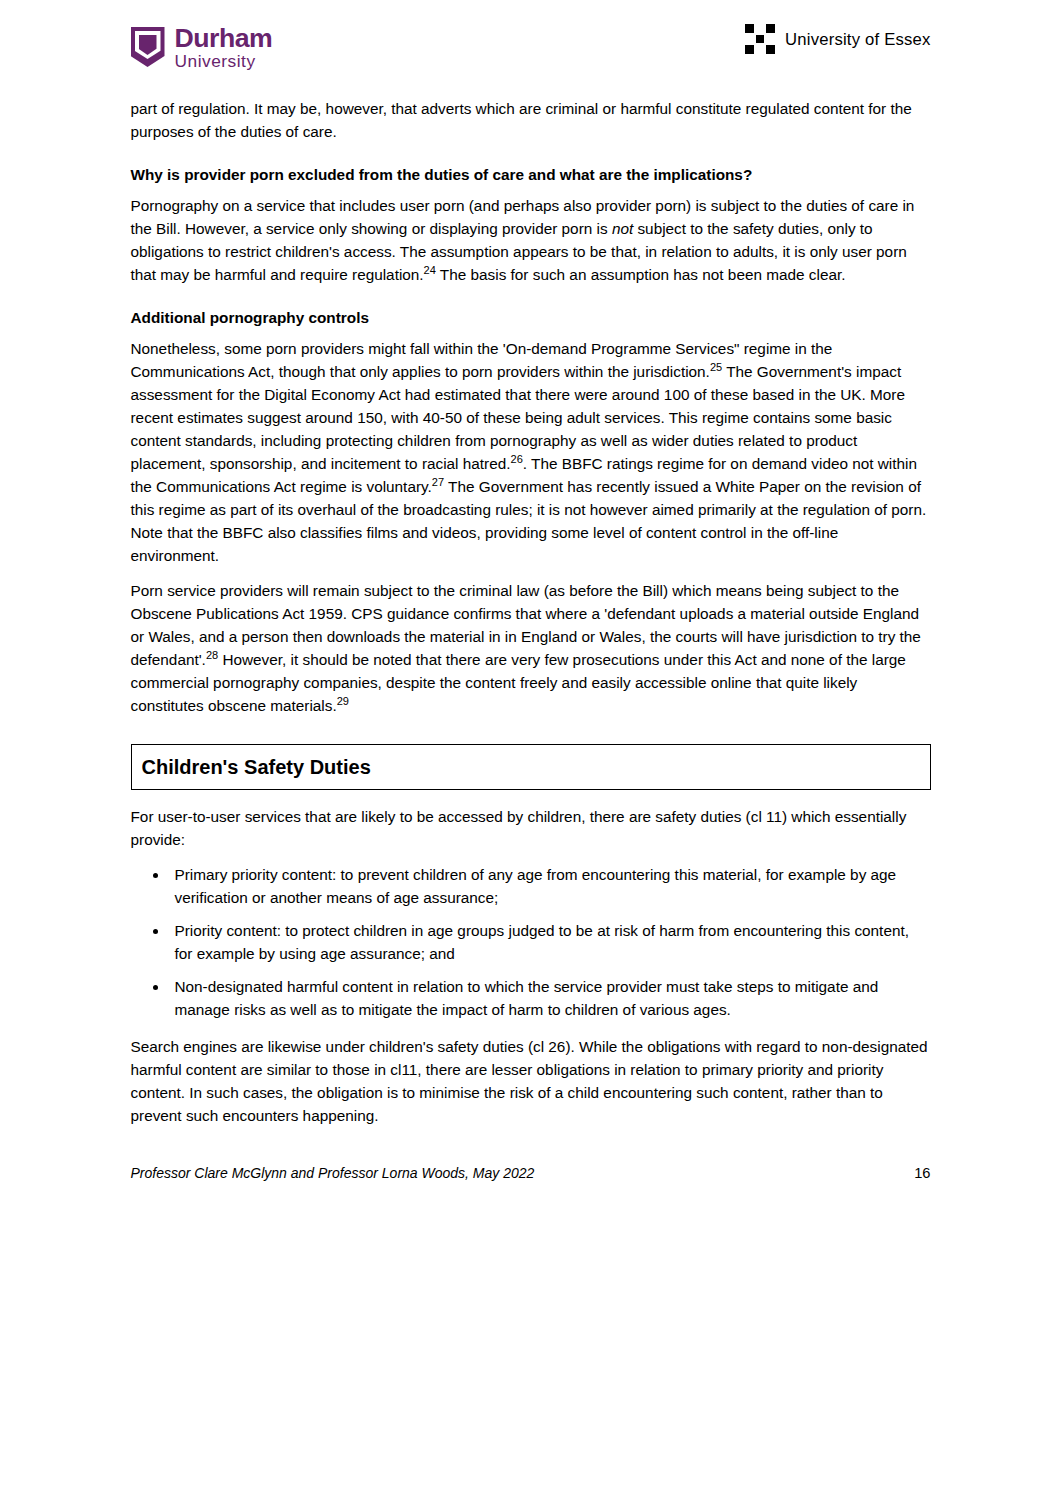Durham
University
University of Essex
part of regulation. It may be, however, that adverts which are criminal or harmful constitute regulated content for the purposes of the duties of care.
Why is provider porn excluded from the duties of care and what are the implications?
Pornography on a service that includes user porn (and perhaps also provider porn) is subject to the duties of care in the Bill. However, a service only showing or displaying provider porn is not subject to the safety duties, only to obligations to restrict children's access. The assumption appears to be that, in relation to adults, it is only user porn that may be harmful and require regulation.24 The basis for such an assumption has not been made clear.
Additional pornography controls
Nonetheless, some porn providers might fall within the 'On-demand Programme Services" regime in the Communications Act, though that only applies to porn providers within the jurisdiction.25 The Government's impact assessment for the Digital Economy Act had estimated that there were around 100 of these based in the UK. More recent estimates suggest around 150, with 40-50 of these being adult services. This regime contains some basic content standards, including protecting children from pornography as well as wider duties related to product placement, sponsorship, and incitement to racial hatred.26. The BBFC ratings regime for on demand video not within the Communications Act regime is voluntary.27 The Government has recently issued a White Paper on the revision of this regime as part of its overhaul of the broadcasting rules; it is not however aimed primarily at the regulation of porn. Note that the BBFC also classifies films and videos, providing some level of content control in the off-line environment.
Porn service providers will remain subject to the criminal law (as before the Bill) which means being subject to the Obscene Publications Act 1959. CPS guidance confirms that where a 'defendant uploads a material outside England or Wales, and a person then downloads the material in in England or Wales, the courts will have jurisdiction to try the defendant'.28 However, it should be noted that there are very few prosecutions under this Act and none of the large commercial pornography companies, despite the content freely and easily accessible online that quite likely constitutes obscene materials.29
Children's Safety Duties
For user-to-user services that are likely to be accessed by children, there are safety duties (cl 11) which essentially provide:
Primary priority content: to prevent children of any age from encountering this material, for example by age verification or another means of age assurance;
Priority content: to protect children in age groups judged to be at risk of harm from encountering this content, for example by using age assurance; and
Non-designated harmful content in relation to which the service provider must take steps to mitigate and manage risks as well as to mitigate the impact of harm to children of various ages.
Search engines are likewise under children's safety duties (cl 26). While the obligations with regard to non-designated harmful content are similar to those in cl11, there are lesser obligations in relation to primary priority and priority content. In such cases, the obligation is to minimise the risk of a child encountering such content, rather than to prevent such encounters happening.
Professor Clare McGlynn and Professor Lorna Woods, May 2022
16